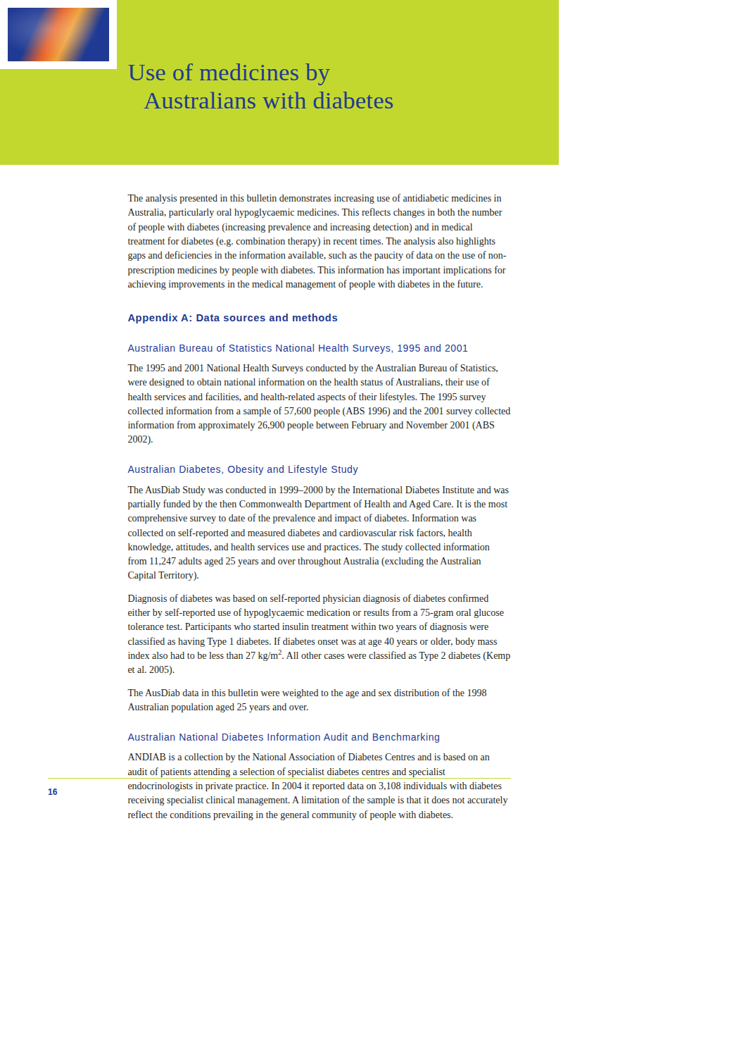Use of medicines byAustralians with diabetes
The analysis presented in this bulletin demonstrates increasing use of antidiabetic medicines in Australia, particularly oral hypoglycaemic medicines. This reflects changes in both the number of people with diabetes (increasing prevalence and increasing detection) and in medical treatment for diabetes (e.g. combination therapy) in recent times. The analysis also highlights gaps and deficiencies in the information available, such as the paucity of data on the use of non-prescription medicines by people with diabetes. This information has important implications for achieving improvements in the medical management of people with diabetes in the future.
Appendix A: Data sources and methods
Australian Bureau of Statistics National Health Surveys, 1995 and 2001
The 1995 and 2001 National Health Surveys conducted by the Australian Bureau of Statistics, were designed to obtain national information on the health status of Australians, their use of health services and facilities, and health-related aspects of their lifestyles. The 1995 survey collected information from a sample of 57,600 people (ABS 1996) and the 2001 survey collected information from approximately 26,900 people between February and November 2001 (ABS 2002).
Australian Diabetes, Obesity and Lifestyle Study
The AusDiab Study was conducted in 1999–2000 by the International Diabetes Institute and was partially funded by the then Commonwealth Department of Health and Aged Care. It is the most comprehensive survey to date of the prevalence and impact of diabetes. Information was collected on self-reported and measured diabetes and cardiovascular risk factors, health knowledge, attitudes, and health services use and practices. The study collected information from 11,247 adults aged 25 years and over throughout Australia (excluding the Australian Capital Territory).
Diagnosis of diabetes was based on self-reported physician diagnosis of diabetes confirmed either by self-reported use of hypoglycaemic medication or results from a 75-gram oral glucose tolerance test. Participants who started insulin treatment within two years of diagnosis were classified as having Type 1 diabetes. If diabetes onset was at age 40 years or older, body mass index also had to be less than 27 kg/m2. All other cases were classified as Type 2 diabetes (Kemp et al. 2005).
The AusDiab data in this bulletin were weighted to the age and sex distribution of the 1998 Australian population aged 25 years and over.
Australian National Diabetes Information Audit and Benchmarking
ANDIAB is a collection by the National Association of Diabetes Centres and is based on an audit of patients attending a selection of specialist diabetes centres and specialist endocrinologists in private practice. In 2004 it reported data on 3,108 individuals with diabetes receiving specialist clinical management. A limitation of the sample is that it does not accurately reflect the conditions prevailing in the general community of people with diabetes.
16